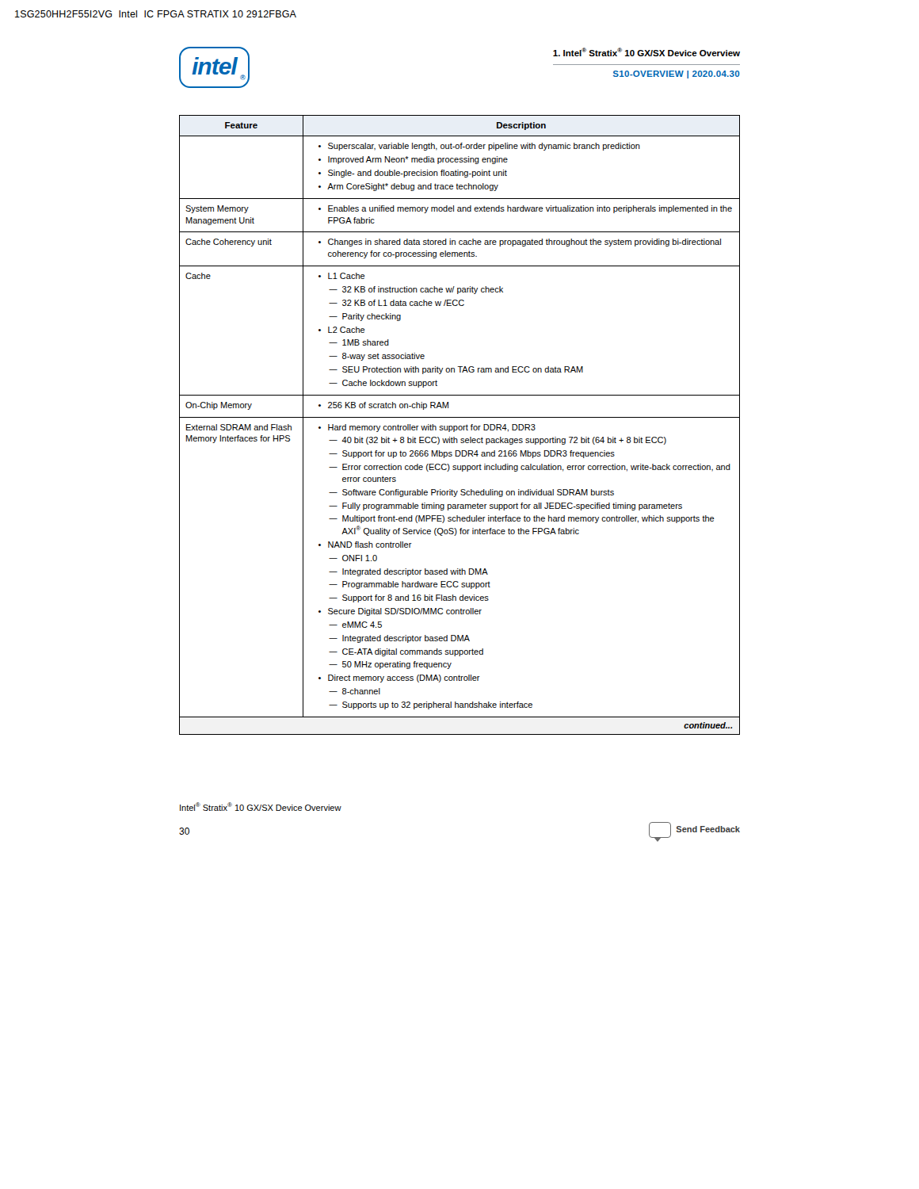1SG250HH2F55I2VG Intel IC FPGA STRATIX 10 2912FBGA
intel®
1. Intel® Stratix® 10 GX/SX Device Overview
S10-OVERVIEW | 2020.04.30
| Feature | Description |
| --- | --- |
| | Superscalar, variable length, out-of-order pipeline with dynamic branch prediction Improved Arm Neon* media processing engine Single- and double-precision floating-point unit Arm CoreSight* debug and trace technology |
| System Memory Management Unit | Enables a unified memory model and extends hardware virtualization into peripherals implemented in the FPGA fabric |
| Cache Coherency unit | Changes in shared data stored in cache are propagated throughout the system providing bi-directional coherency for co-processing elements. |
| Cache | L1 Cache 32 KB of instruction cache w/ parity check 32 KB of L1 data cache w /ECC Parity checking L2 Cache 1MB shared 8-way set associative SEU Protection with parity on TAG ram and ECC on data RAM Cache lockdown support |
| On-Chip Memory | 256 KB of scratch on-chip RAM |
| External SDRAM and Flash Memory Interfaces for HPS | Hard memory controller with support for DDR4, DDR3 40 bit (32 bit + 8 bit ECC) with select packages supporting 72 bit (64 bit + 8 bit ECC) Support for up to 2666 Mbps DDR4 and 2166 Mbps DDR3 frequencies Error correction code (ECC) support including calculation, error correction, write-back correction, and error counters Software Configurable Priority Scheduling on individual SDRAM bursts Fully programmable timing parameter support for all JEDEC-specified timing parameters Multiport front-end (MPFE) scheduler interface to the hard memory controller, which supports the AXI ® Quality of Service (QoS) for interface to the FPGA fabric NAND flash controller ONFI 1.0 Integrated descriptor based with DMA Programmable hardware ECC support Support for 8 and 16 bit Flash devices Secure Digital SD/SDIO/MMC controller eMMC 4.5 Integrated descriptor based DMA CE-ATA digital commands supported 50 MHz operating frequency Direct memory access (DMA) controller 8-channel Supports up to 32 peripheral handshake interface |
| continued... |
Intel® Stratix® 10 GX/SX Device Overview
30
Send Feedback